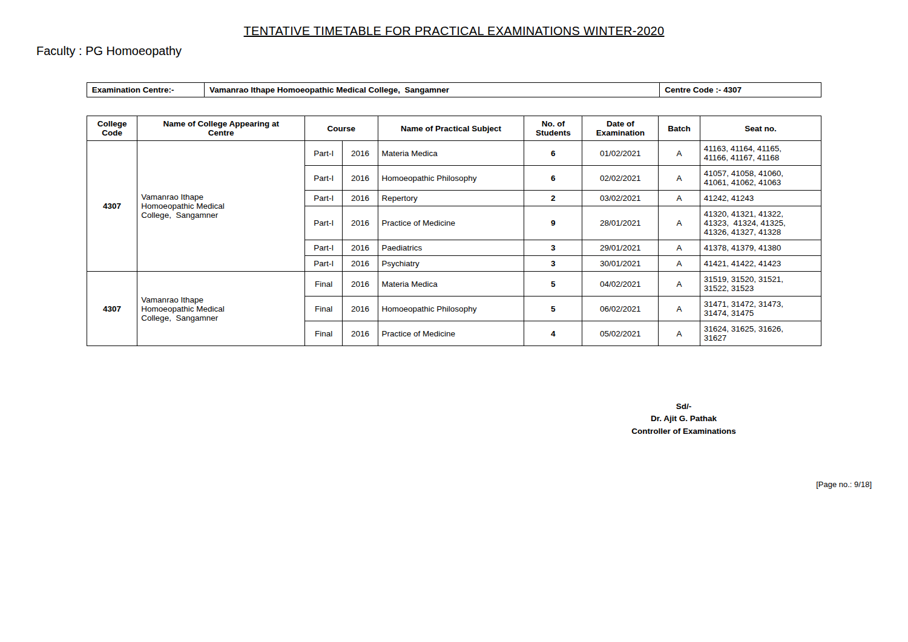TENTATIVE TIMETABLE FOR PRACTICAL EXAMINATIONS WINTER-2020
Faculty : PG Homoeopathy
| Examination Centre:- | Vamanrao Ithape Homoeopathic Medical College, Sangamner | Centre Code :- 4307 |
| College Code | Name of College Appearing at Centre | Course | Name of Practical Subject | No. of Students | Date of Examination | Batch | Seat no. |
| --- | --- | --- | --- | --- | --- | --- | --- |
| 4307 | Vamanrao Ithape Homoeopathic Medical College, Sangamner | Part-I | 2016 | Materia Medica | 6 | 01/02/2021 | A | 41163, 41164, 41165, 41166, 41167, 41168 |
| Part-I | 2016 | Homoeopathic Philosophy | 6 | 02/02/2021 | A | 41057, 41058, 41060, 41061, 41062, 41063 |
| Part-I | 2016 | Repertory | 2 | 03/02/2021 | A | 41242, 41243 |
| Part-I | 2016 | Practice of Medicine | 9 | 28/01/2021 | A | 41320, 41321, 41322, 41323, 41324, 41325, 41326, 41327, 41328 |
| Part-I | 2016 | Paediatrics | 3 | 29/01/2021 | A | 41378, 41379, 41380 |
| Part-I | 2016 | Psychiatry | 3 | 30/01/2021 | A | 41421, 41422, 41423 |
| 4307 | Vamanrao Ithape Homoeopathic Medical College, Sangamner | Final | 2016 | Materia Medica | 5 | 04/02/2021 | A | 31519, 31520, 31521, 31522, 31523 |
| Final | 2016 | Homoeopathic Philosophy | 5 | 06/02/2021 | A | 31471, 31472, 31473, 31474, 31475 |
| Final | 2016 | Practice of Medicine | 4 | 05/02/2021 | A | 31624, 31625, 31626, 31627 |
Sd/-
Dr. Ajit G. Pathak
Controller of Examinations
[Page no.: 9/18]